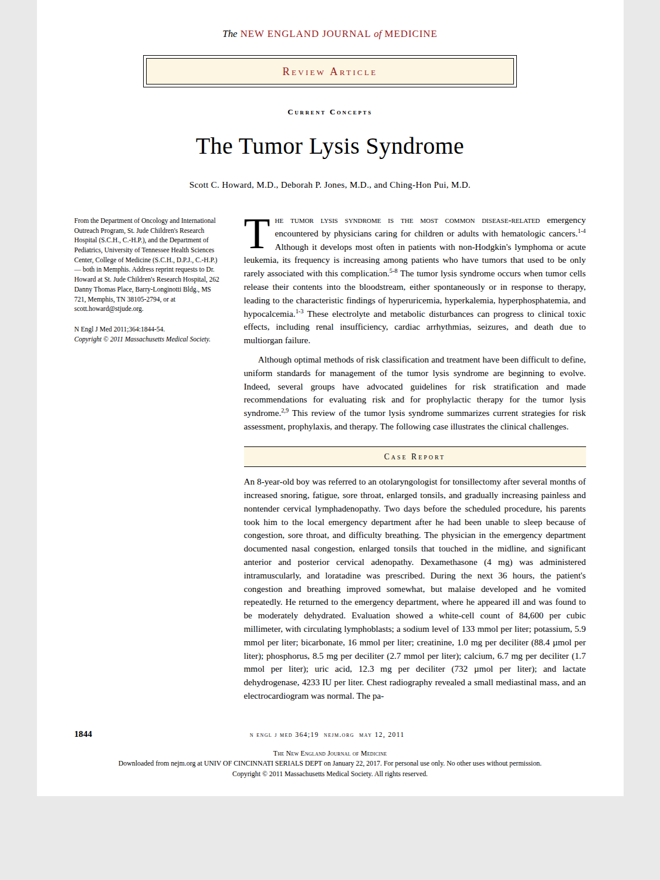The NEW ENGLAND JOURNAL of MEDICINE
Review Article
Current Concepts
The Tumor Lysis Syndrome
Scott C. Howard, M.D., Deborah P. Jones, M.D., and Ching-Hon Pui, M.D.
From the Department of Oncology and International Outreach Program, St. Jude Children's Research Hospital (S.C.H., C.-H.P.), and the Department of Pediatrics, University of Tennessee Health Sciences Center, College of Medicine (S.C.H., D.P.J., C.-H.P.) — both in Memphis. Address reprint requests to Dr. Howard at St. Jude Children's Research Hospital, 262 Danny Thomas Place, Barry-Longinotti Bldg., MS 721, Memphis, TN 38105-2794, or at scott.howard@stjude.org.
N Engl J Med 2011;364:1844-54.
Copyright © 2011 Massachusetts Medical Society.
The tumor lysis syndrome is the most common disease-related emergency encountered by physicians caring for children or adults with hematologic cancers.1-4 Although it develops most often in patients with non-Hodgkin's lymphoma or acute leukemia, its frequency is increasing among patients who have tumors that used to be only rarely associated with this complication.5-8 The tumor lysis syndrome occurs when tumor cells release their contents into the bloodstream, either spontaneously or in response to therapy, leading to the characteristic findings of hyperuricemia, hyperkalemia, hyperphosphatemia, and hypocalcemia.1-3 These electrolyte and metabolic disturbances can progress to clinical toxic effects, including renal insufficiency, cardiac arrhythmias, seizures, and death due to multiorgan failure.
Although optimal methods of risk classification and treatment have been difficult to define, uniform standards for management of the tumor lysis syndrome are beginning to evolve. Indeed, several groups have advocated guidelines for risk stratification and made recommendations for evaluating risk and for prophylactic therapy for the tumor lysis syndrome.2,9 This review of the tumor lysis syndrome summarizes current strategies for risk assessment, prophylaxis, and therapy. The following case illustrates the clinical challenges.
Case Report
An 8-year-old boy was referred to an otolaryngologist for tonsillectomy after several months of increased snoring, fatigue, sore throat, enlarged tonsils, and gradually increasing painless and nontender cervical lymphadenopathy. Two days before the scheduled procedure, his parents took him to the local emergency department after he had been unable to sleep because of congestion, sore throat, and difficulty breathing. The physician in the emergency department documented nasal congestion, enlarged tonsils that touched in the midline, and significant anterior and posterior cervical adenopathy. Dexamethasone (4 mg) was administered intramuscularly, and loratadine was prescribed. During the next 36 hours, the patient's congestion and breathing improved somewhat, but malaise developed and he vomited repeatedly. He returned to the emergency department, where he appeared ill and was found to be moderately dehydrated. Evaluation showed a white-cell count of 84,600 per cubic millimeter, with circulating lymphoblasts; a sodium level of 133 mmol per liter; potassium, 5.9 mmol per liter; bicarbonate, 16 mmol per liter; creatinine, 1.0 mg per deciliter (88.4 µmol per liter); phosphorus, 8.5 mg per deciliter (2.7 mmol per liter); calcium, 6.7 mg per deciliter (1.7 mmol per liter); uric acid, 12.3 mg per deciliter (732 µmol per liter); and lactate dehydrogenase, 4233 IU per liter. Chest radiography revealed a small mediastinal mass, and an electrocardiogram was normal. The pa-
1844
n engl j med 364;19 nejm.org may 12, 2011
The New England Journal of Medicine
Downloaded from nejm.org at UNIV OF CINCINNATI SERIALS DEPT on January 22, 2017. For personal use only. No other uses without permission.
Copyright © 2011 Massachusetts Medical Society. All rights reserved.